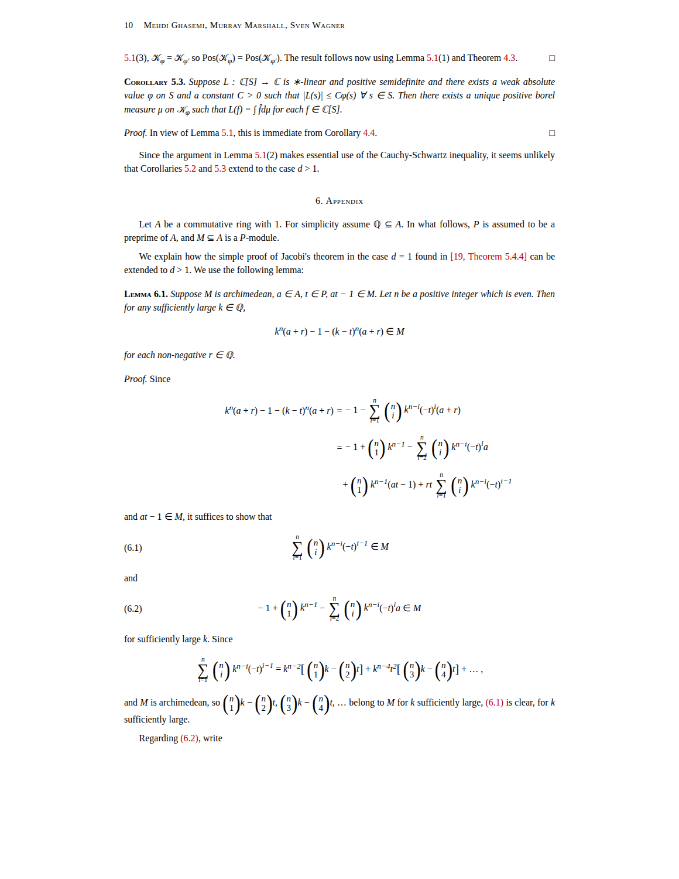10 Mehdi Ghasemi, Murray Marshall, Sven Wagner
5.1(3), 𝒦φ = 𝒦φ′ so Pos(𝒦φ) = Pos(𝒦φ′). The result follows now using Lemma 5.1(1) and Theorem 4.3. □
Corollary 5.3. Suppose L : ℂ[S] → ℂ is ∗-linear and positive semidefinite and there exists a weak absolute value φ on S and a constant C > 0 such that |L(s)| ≤ Cφ(s) ∀ s ∈ S. Then there exists a unique positive borel measure μ on 𝒦φ such that L(f) = ∫ f̂dμ for each f ∈ ℂ[S].
Proof. In view of Lemma 5.1, this is immediate from Corollary 4.4. □
Since the argument in Lemma 5.1(2) makes essential use of the Cauchy-Schwartz inequality, it seems unlikely that Corollaries 5.2 and 5.3 extend to the case d > 1.
6. Appendix
Let A be a commutative ring with 1. For simplicity assume ℚ ⊆ A. In what follows, P is assumed to be a preprime of A, and M ⊆ A is a P-module.
We explain how the simple proof of Jacobi's theorem in the case d = 1 found in [19, Theorem 5.4.4] can be extended to d > 1. We use the following lemma:
Lemma 6.1. Suppose M is archimedean, a ∈ A, t ∈ P, at − 1 ∈ M. Let n be a positive integer which is even. Then for any sufficiently large k ∈ ℚ,
kn(a + r) − 1 − (k − t)n(a + r) ∈ M
for each non-negative r ∈ ℚ.
Proof. Since
kn(a + r) − 1 − (k − t)n(a + r)
=
− 1 − n∑i=1 (ni) kn−i(−t)i(a + r)
=
− 1 + (n 1) kn−1 − n∑i=2 (ni) kn−i(−t)ia
+ (n 1) kn−1(at − 1) + rt n∑i=1 (ni) kn−i(−t)i−1
and at − 1 ∈ M, it suffices to show that
(6.1)
n∑i=1 (ni) kn−i(−t)i−1 ∈ M
and
(6.2)
− 1 + (n 1) kn−1 − n∑i=2 (ni) kn−i(−t)ia ∈ M
for sufficiently large k. Since
n∑i=1 (ni) kn−i(−t)i−1 = kn−2[ (n 1) k − (n 2) t] + kn−4t2[ (n 3) k − (n 4) t] + … ,
and M is archimedean, so (n 1) k − (n 2) t, (n 3) k − (n 4) t, … belong to M for k sufficiently large, (6.1) is clear, for k sufficiently large.
Regarding (6.2), write